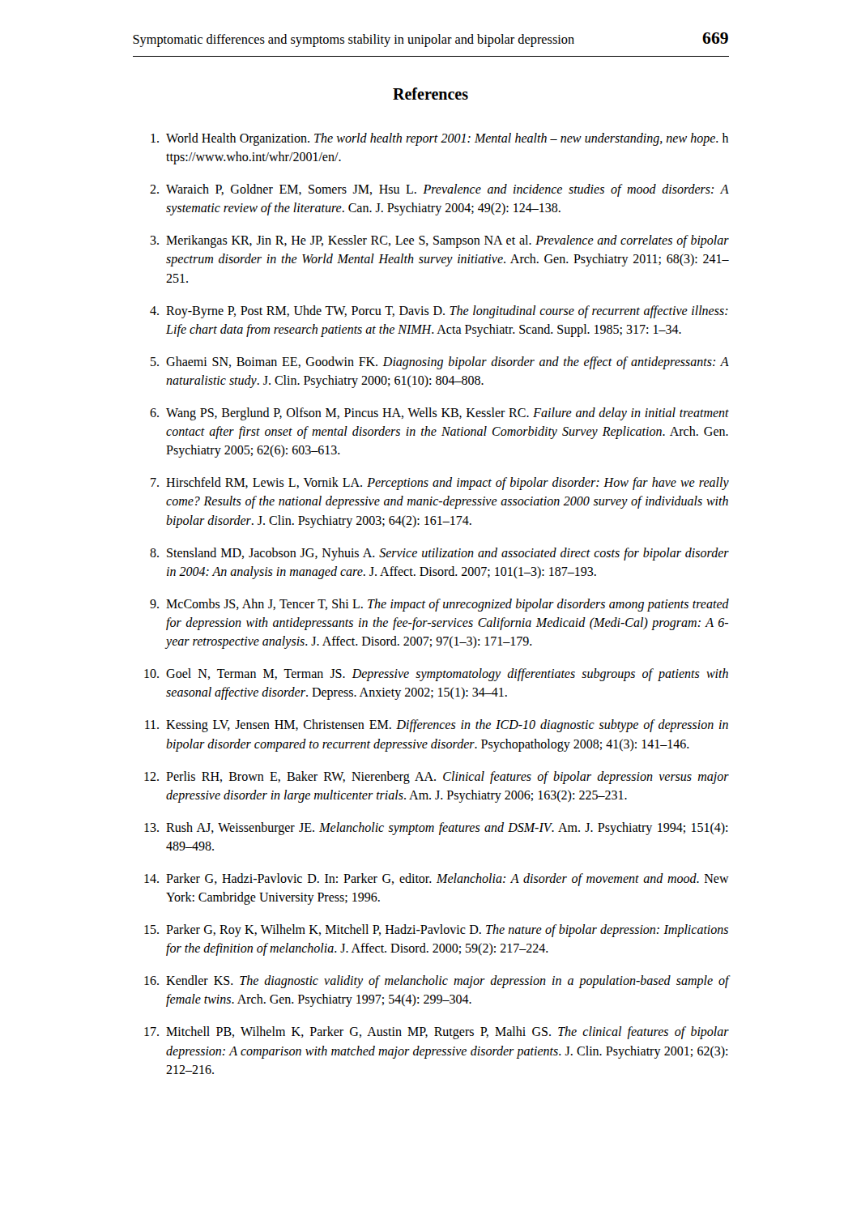Symptomatic differences and symptoms stability in unipolar and bipolar depression 669
References
World Health Organization. The world health report 2001: Mental health – new understanding, new hope. https://www.who.int/whr/2001/en/.
Waraich P, Goldner EM, Somers JM, Hsu L. Prevalence and incidence studies of mood disorders: A systematic review of the literature. Can. J. Psychiatry 2004; 49(2): 124–138.
Merikangas KR, Jin R, He JP, Kessler RC, Lee S, Sampson NA et al. Prevalence and correlates of bipolar spectrum disorder in the World Mental Health survey initiative. Arch. Gen. Psychiatry 2011; 68(3): 241–251.
Roy-Byrne P, Post RM, Uhde TW, Porcu T, Davis D. The longitudinal course of recurrent affective illness: Life chart data from research patients at the NIMH. Acta Psychiatr. Scand. Suppl. 1985; 317: 1–34.
Ghaemi SN, Boiman EE, Goodwin FK. Diagnosing bipolar disorder and the effect of antidepressants: A naturalistic study. J. Clin. Psychiatry 2000; 61(10): 804–808.
Wang PS, Berglund P, Olfson M, Pincus HA, Wells KB, Kessler RC. Failure and delay in initial treatment contact after first onset of mental disorders in the National Comorbidity Survey Replication. Arch. Gen. Psychiatry 2005; 62(6): 603–613.
Hirschfeld RM, Lewis L, Vornik LA. Perceptions and impact of bipolar disorder: How far have we really come? Results of the national depressive and manic-depressive association 2000 survey of individuals with bipolar disorder. J. Clin. Psychiatry 2003; 64(2): 161–174.
Stensland MD, Jacobson JG, Nyhuis A. Service utilization and associated direct costs for bipolar disorder in 2004: An analysis in managed care. J. Affect. Disord. 2007; 101(1–3): 187–193.
McCombs JS, Ahn J, Tencer T, Shi L. The impact of unrecognized bipolar disorders among patients treated for depression with antidepressants in the fee-for-services California Medicaid (Medi-Cal) program: A 6-year retrospective analysis. J. Affect. Disord. 2007; 97(1–3): 171–179.
Goel N, Terman M, Terman JS. Depressive symptomatology differentiates subgroups of patients with seasonal affective disorder. Depress. Anxiety 2002; 15(1): 34–41.
Kessing LV, Jensen HM, Christensen EM. Differences in the ICD-10 diagnostic subtype of depression in bipolar disorder compared to recurrent depressive disorder. Psychopathology 2008; 41(3): 141–146.
Perlis RH, Brown E, Baker RW, Nierenberg AA. Clinical features of bipolar depression versus major depressive disorder in large multicenter trials. Am. J. Psychiatry 2006; 163(2): 225–231.
Rush AJ, Weissenburger JE. Melancholic symptom features and DSM-IV. Am. J. Psychiatry 1994; 151(4): 489–498.
Parker G, Hadzi-Pavlovic D. In: Parker G, editor. Melancholia: A disorder of movement and mood. New York: Cambridge University Press; 1996.
Parker G, Roy K, Wilhelm K, Mitchell P, Hadzi-Pavlovic D. The nature of bipolar depression: Implications for the definition of melancholia. J. Affect. Disord. 2000; 59(2): 217–224.
Kendler KS. The diagnostic validity of melancholic major depression in a population-based sample of female twins. Arch. Gen. Psychiatry 1997; 54(4): 299–304.
Mitchell PB, Wilhelm K, Parker G, Austin MP, Rutgers P, Malhi GS. The clinical features of bipolar depression: A comparison with matched major depressive disorder patients. J. Clin. Psychiatry 2001; 62(3): 212–216.